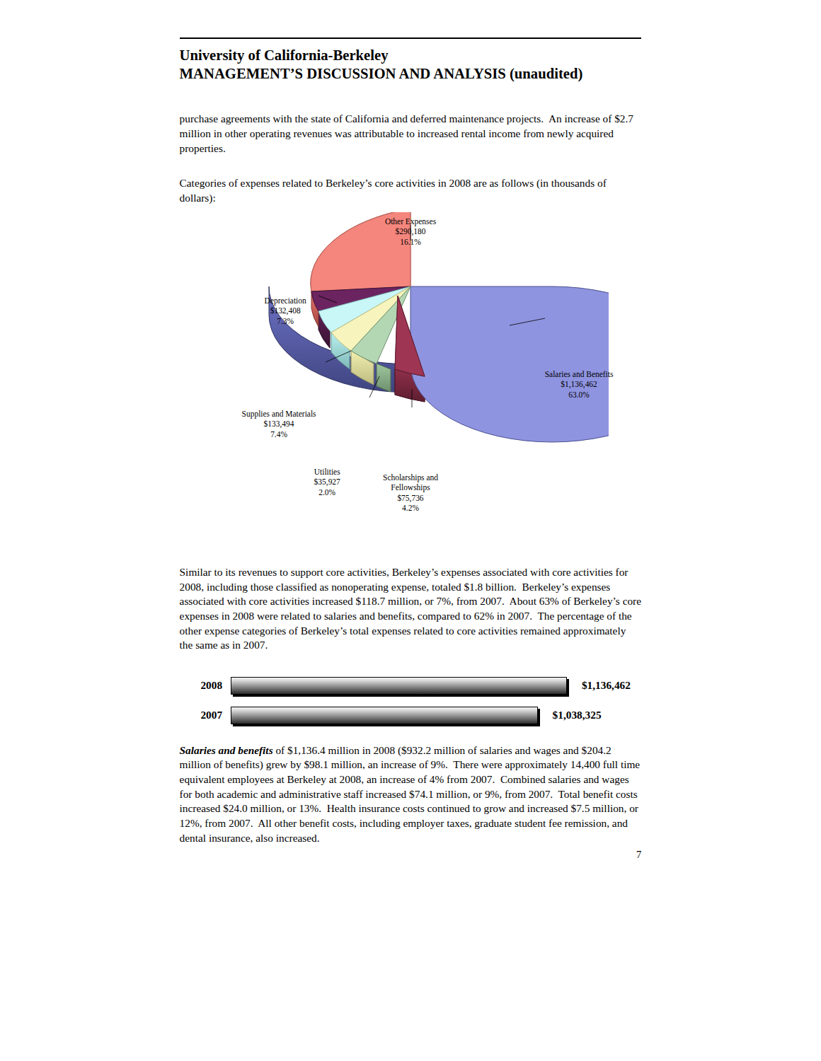University of California-Berkeley
MANAGEMENT’S DISCUSSION AND ANALYSIS (unaudited)
purchase agreements with the state of California and deferred maintenance projects. An increase of $2.7 million in other operating revenues was attributable to increased rental income from newly acquired properties.
Categories of expenses related to Berkeley’s core activities in 2008 are as follows (in thousands of dollars):
Other Expenses
$290,180
16.1%
Depreciation
$132,408
7.3%
Supplies and Materials
$133,494
7.4%
Utilities
$35,927
2.0%
Scholarships and
Fellowships
$75,736
4.2%
Salaries and Benefits
$1,136,462
63.0%
Similar to its revenues to support core activities, Berkeley’s expenses associated with core activities for 2008, including those classified as nonoperating expense, totaled $1.8 billion. Berkeley’s expenses associated with core activities increased $118.7 million, or 7%, from 2007. About 63% of Berkeley’s core expenses in 2008 were related to salaries and benefits, compared to 62% in 2007. The percentage of the other expense categories of Berkeley’s total expenses related to core activities remained approximately the same as in 2007.
2008
$1,136,462
2007
$1,038,325
Salaries and benefits of $1,136.4 million in 2008 ($932.2 million of salaries and wages and $204.2 million of benefits) grew by $98.1 million, an increase of 9%. There were approximately 14,400 full time equivalent employees at Berkeley at 2008, an increase of 4% from 2007. Combined salaries and wages for both academic and administrative staff increased $74.1 million, or 9%, from 2007. Total benefit costs increased $24.0 million, or 13%. Health insurance costs continued to grow and increased $7.5 million, or 12%, from 2007. All other benefit costs, including employer taxes, graduate student fee remission, and dental insurance, also increased.
7